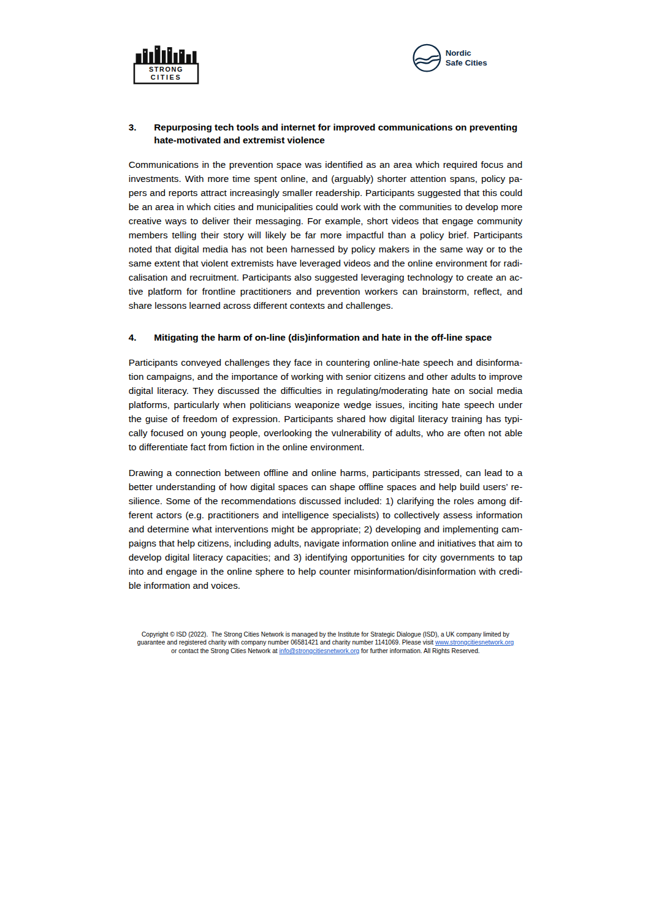STRONG CITIES
Nordic Safe Cities
3. Repurposing tech tools and internet for improved communications on preventing hate-motivated and extremist violence
Communications in the prevention space was identified as an area which required focus and investments. With more time spent online, and (arguably) shorter attention spans, policy papers and reports attract increasingly smaller readership. Participants suggested that this could be an area in which cities and municipalities could work with the communities to develop more creative ways to deliver their messaging. For example, short videos that engage community members telling their story will likely be far more impactful than a policy brief. Participants noted that digital media has not been harnessed by policy makers in the same way or to the same extent that violent extremists have leveraged videos and the online environment for radicalisation and recruitment. Participants also suggested leveraging technology to create an active platform for frontline practitioners and prevention workers can brainstorm, reflect, and share lessons learned across different contexts and challenges.
4. Mitigating the harm of on-line (dis)information and hate in the off-line space
Participants conveyed challenges they face in countering online-hate speech and disinformation campaigns, and the importance of working with senior citizens and other adults to improve digital literacy. They discussed the difficulties in regulating/moderating hate on social media platforms, particularly when politicians weaponize wedge issues, inciting hate speech under the guise of freedom of expression. Participants shared how digital literacy training has typically focused on young people, overlooking the vulnerability of adults, who are often not able to differentiate fact from fiction in the online environment.
Drawing a connection between offline and online harms, participants stressed, can lead to a better understanding of how digital spaces can shape offline spaces and help build users’ resilience. Some of the recommendations discussed included: 1) clarifying the roles among different actors (e.g. practitioners and intelligence specialists) to collectively assess information and determine what interventions might be appropriate; 2) developing and implementing campaigns that help citizens, including adults, navigate information online and initiatives that aim to develop digital literacy capacities; and 3) identifying opportunities for city governments to tap into and engage in the online sphere to help counter misinformation/disinformation with credible information and voices.
Copyright © ISD (2022). The Strong Cities Network is managed by the Institute for Strategic Dialogue (ISD), a UK company limited by guarantee and registered charity with company number 06581421 and charity number 1141069. Please visit www.strongcitiesnetwork.org
or contact the Strong Cities Network at info@strongcitiesnetwork.org for further information. All Rights Reserved.